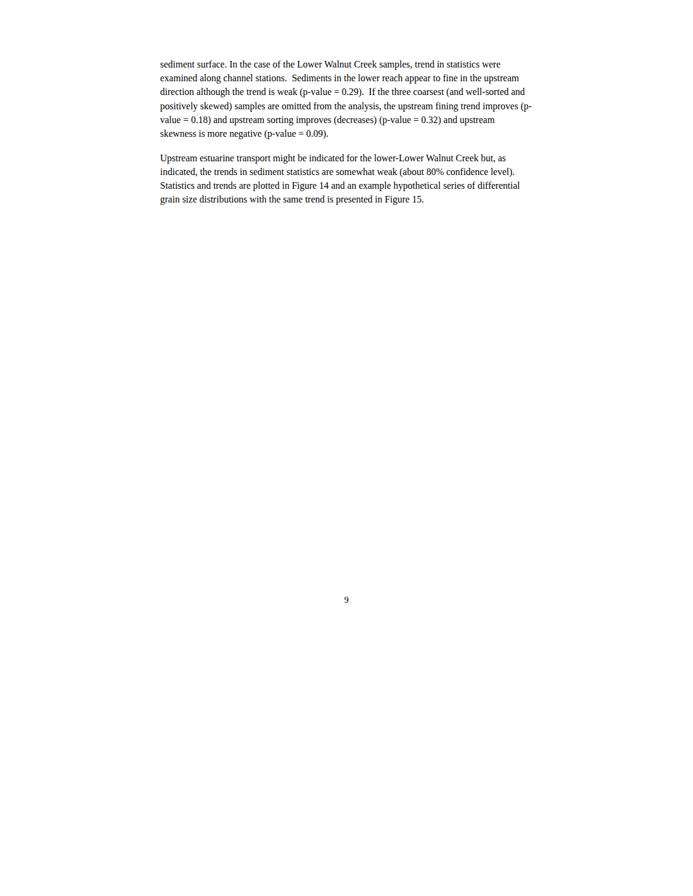sediment surface. In the case of the Lower Walnut Creek samples, trend in statistics were examined along channel stations. Sediments in the lower reach appear to fine in the upstream direction although the trend is weak (p-value = 0.29). If the three coarsest (and well-sorted and positively skewed) samples are omitted from the analysis, the upstream fining trend improves (p-value = 0.18) and upstream sorting improves (decreases) (p-value = 0.32) and upstream skewness is more negative (p-value = 0.09).
Upstream estuarine transport might be indicated for the lower-Lower Walnut Creek but, as indicated, the trends in sediment statistics are somewhat weak (about 80% confidence level). Statistics and trends are plotted in Figure 14 and an example hypothetical series of differential grain size distributions with the same trend is presented in Figure 15.
9